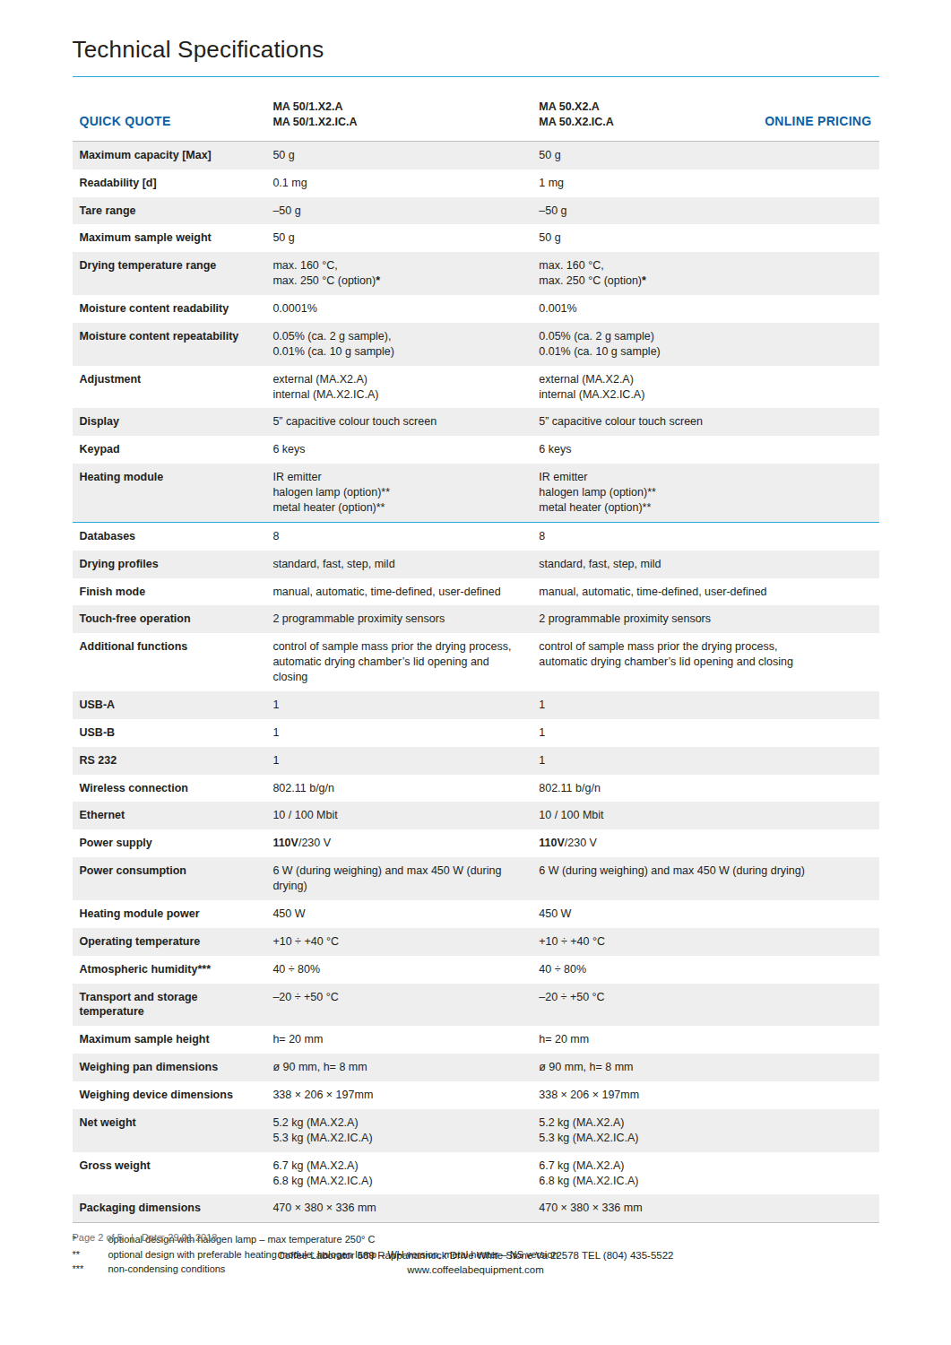Technical Specifications
| QUICK QUOTE | MA 50/1.X2.A MA 50/1.X2.IC.A | MA 50.X2.A MA 50.X2.IC.A | ONLINE PRICING |
| --- | --- | --- | --- |
| Maximum capacity [Max] | 50 g | 50 g |
| Readability [d] | 0.1 mg | 1 mg |
| Tare range | –50 g | –50 g |
| Maximum sample weight | 50 g | 50 g |
| Drying temperature range | max. 160 °C, max. 250 °C (option) * | max. 160 °C, max. 250 °C (option) * |
| Moisture content readability | 0.0001% | 0.001% |
| Moisture content repeatability | 0.05% (ca. 2 g sample), 0.01% (ca. 10 g sample) | 0.05% (ca. 2 g sample) 0.01% (ca. 10 g sample) |
| Adjustment | external (MA.X2.A) internal (MA.X2.IC.A) | external (MA.X2.A) internal (MA.X2.IC.A) |
| Display | 5” capacitive colour touch screen | 5” capacitive colour touch screen |
| Keypad | 6 keys | 6 keys |
| Heating module | IR emitter halogen lamp (option)** metal heater (option)** | IR emitter halogen lamp (option)** metal heater (option)** |
| Databases | 8 | 8 |
| Drying profiles | standard, fast, step, mild | standard, fast, step, mild |
| Finish mode | manual, automatic, time-defined, user-defined | manual, automatic, time-defined, user-defined |
| Touch-free operation | 2 programmable proximity sensors | 2 programmable proximity sensors |
| Additional functions | control of sample mass prior the drying process, automatic drying chamber’s lid opening and closing | control of sample mass prior the drying process, automatic drying chamber’s lid opening and closing |
| USB-A | 1 | 1 |
| USB-B | 1 | 1 |
| RS 232 | 1 | 1 |
| Wireless connection | 802.11 b/g/n | 802.11 b/g/n |
| Ethernet | 10 / 100 Mbit | 10 / 100 Mbit |
| Power supply | 110V /230 V | 110V /230 V |
| Power consumption | 6 W (during weighing) and max 450 W (during drying) | 6 W (during weighing) and max 450 W (during drying) |
| Heating module power | 450 W | 450 W |
| Operating temperature | +10 ÷ +40 °C | +10 ÷ +40 °C |
| Atmospheric humidity*** | 40 ÷ 80% | 40 ÷ 80% |
| Transport and storage temperature | –20 ÷ +50 °C | –20 ÷ +50 °C |
| Maximum sample height | h= 20 mm | h= 20 mm |
| Weighing pan dimensions | ø 90 mm, h= 8 mm | ø 90 mm, h= 8 mm |
| Weighing device dimensions | 338 × 206 × 197mm | 338 × 206 × 197mm |
| Net weight | 5.2 kg (MA.X2.A) 5.3 kg (MA.X2.IC.A) | 5.2 kg (MA.X2.A) 5.3 kg (MA.X2.IC.A) |
| Gross weight | 6.7 kg (MA.X2.A) 6.8 kg (MA.X2.IC.A) | 6.7 kg (MA.X2.A) 6.8 kg (MA.X2.IC.A) |
| Packaging dimensions | 470 × 380 × 336 mm | 470 × 380 × 336 mm |
*optional design with halogen lamp – max temperature 250° C
**optional design with preferable heating module: halogen lamp – WH version, metal heater – NS version
***non-condensing conditions
Page 2 of 5 | Date: 29.01.2018
Coffee Laborator 589 Rappahannock Drive White Stone Va 22578 TEL (804) 435-5522
www.coffeelabequipment.com